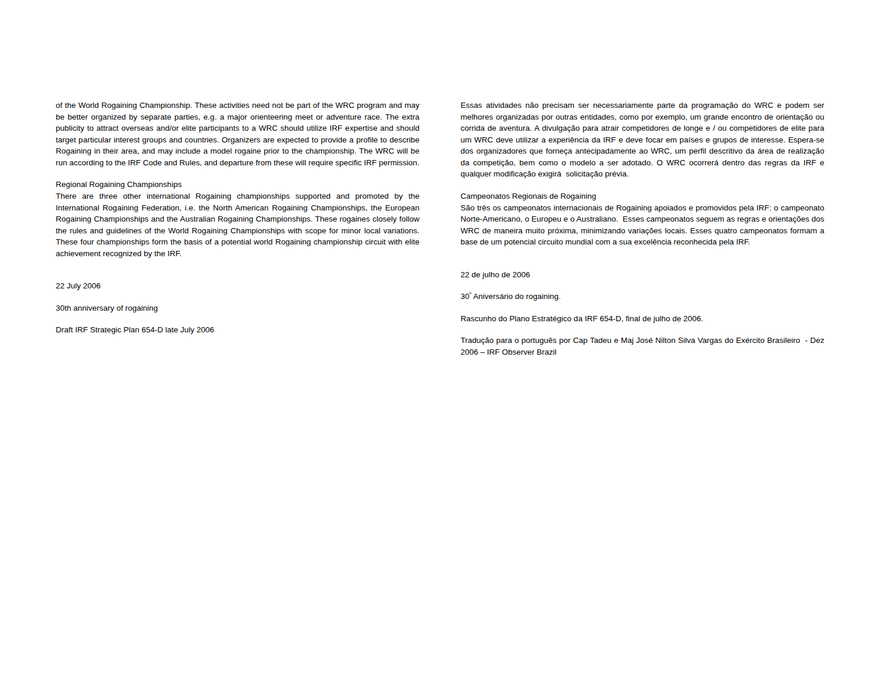of the World Rogaining Championship. These activities need not be part of the WRC program and may be better organized by separate parties, e.g. a major orienteering meet or adventure race. The extra publicity to attract overseas and/or elite participants to a WRC should utilize IRF expertise and should target particular interest groups and countries. Organizers are expected to provide a profile to describe Rogaining in their area, and may include a model rogaine prior to the championship. The WRC will be run according to the IRF Code and Rules, and departure from these will require specific IRF permission.
Regional Rogaining Championships
There are three other international Rogaining championships supported and promoted by the International Rogaining Federation, i.e. the North American Rogaining Championships, the European Rogaining Championships and the Australian Rogaining Championships. These rogaines closely follow the rules and guidelines of the World Rogaining Championships with scope for minor local variations. These four championships form the basis of a potential world Rogaining championship circuit with elite achievement recognized by the IRF.
22 July 2006
30th anniversary of rogaining
Draft IRF Strategic Plan 654-D late July 2006
Essas atividades não precisam ser necessariamente parte da programação do WRC e podem ser melhores organizadas por outras entidades, como por exemplo, um grande encontro de orientação ou corrida de aventura. A divulgação para atrair competidores de longe e / ou competidores de elite para um WRC deve utilizar a experiência da IRF e deve focar em países e grupos de interesse. Espera-se dos organizadores que forneça antecipadamente ao WRC, um perfil descritivo da área de realização da competição, bem como o modelo a ser adotado. O WRC ocorrerá dentro das regras da IRF e qualquer modificação exigirá solicitação prévia.
Campeonatos Regionais de Rogaining
São três os campeonatos internacionais de Rogaining apoiados e promovidos pela IRF: o campeonato Norte-Americano, o Europeu e o Australiano. Esses campeonatos seguem as regras e orientações dos WRC de maneira muito próxima, minimizando variações locais. Esses quatro campeonatos formam a base de um potencial circuito mundial com a sua excelência reconhecida pela IRF.
22 de julho de 2006
30º Aniversário do rogaining.
Rascunho do Plano Estratégico da IRF 654-D, final de julho de 2006.
Tradução para o português por Cap Tadeu e Maj José Nilton Silva Vargas do Exército Brasileiro - Dez 2006 – IRF Observer Brazil